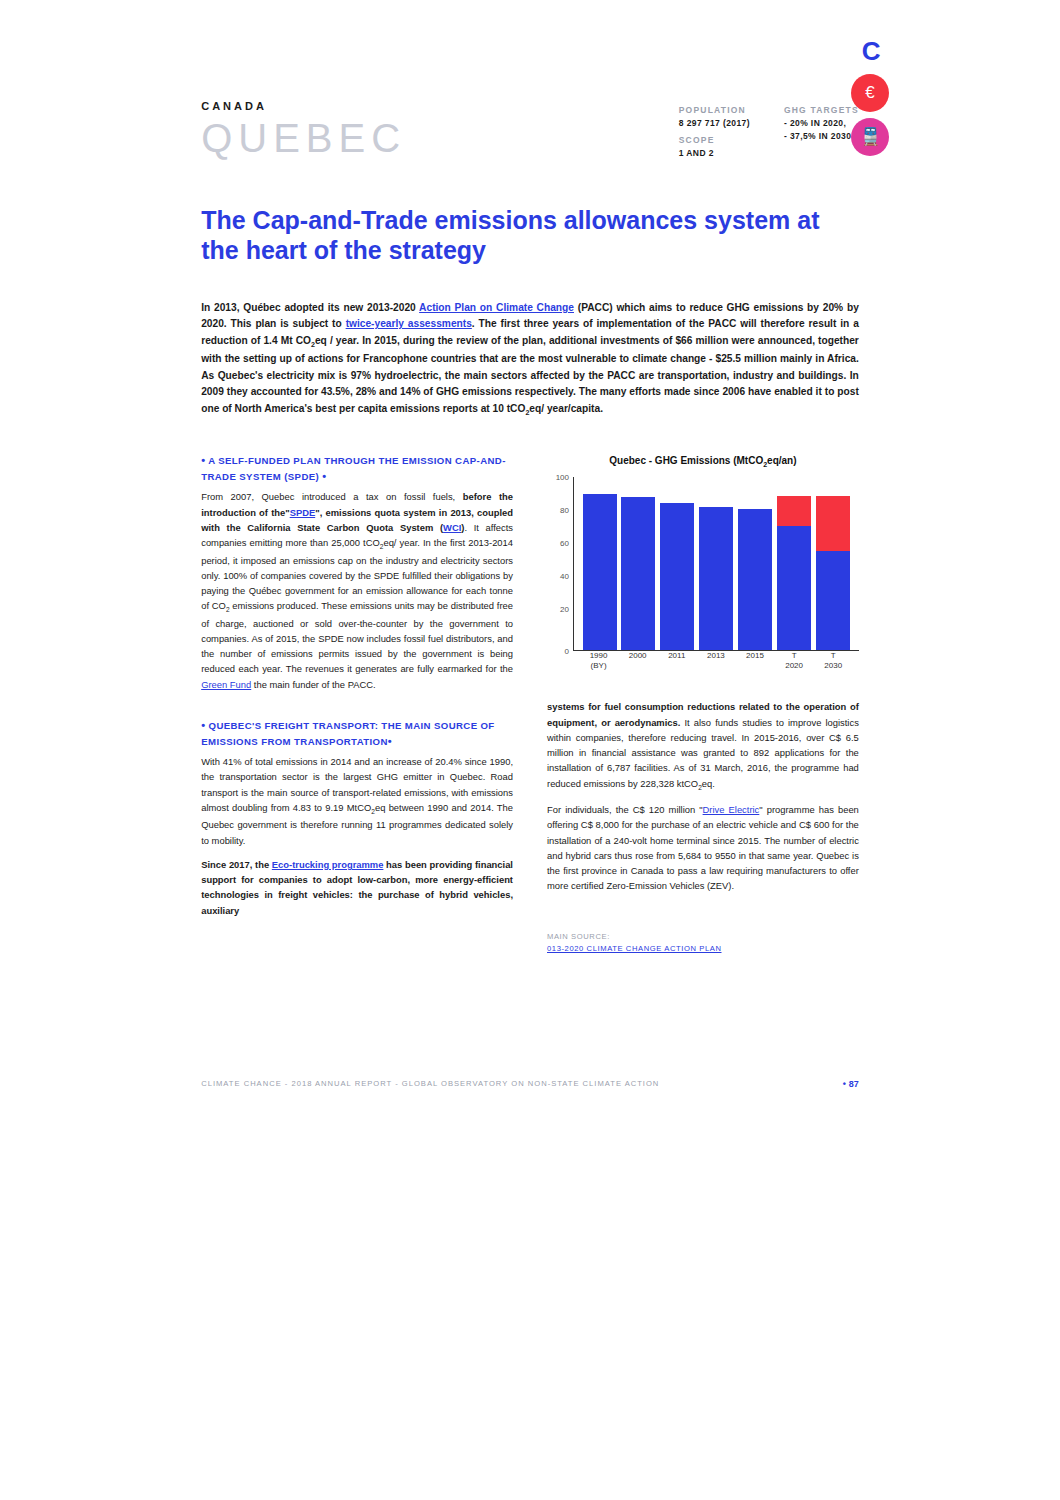C
€
🚆
CANADA
QUEBEC
POPULATION
8 297 717 (2017)
SCOPE
1 AND 2
GHG TARGETS
- 20% IN 2020,
- 37,5% IN 2030
The Cap-and-Trade emissions allowances system at the heart of the strategy
In 2013, Québec adopted its new 2013-2020 Action Plan on Climate Change (PACC) which aims to reduce GHG emissions by 20% by 2020. This plan is subject to twice-yearly assessments. The first three years of implementation of the PACC will therefore result in a reduction of 1.4 Mt CO2eq / year. In 2015, during the review of the plan, additional investments of $66 million were announced, together with the setting up of actions for Francophone countries that are the most vulnerable to climate change - $25.5 million mainly in Africa. As Quebec's electricity mix is 97% hydroelectric, the main sectors affected by the PACC are transportation, industry and buildings. In 2009 they accounted for 43.5%, 28% and 14% of GHG emissions respectively. The many efforts made since 2006 have enabled it to post one of North America's best per capita emissions reports at 10 tCO2eq/ year/capita.
• A SELF-FUNDED PLAN THROUGH THE EMISSION CAP-AND-TRADE SYSTEM (SPDE) •
From 2007, Quebec introduced a tax on fossil fuels, before the introduction of the"SPDE", emissions quota system in 2013, coupled with the California State Carbon Quota System (WCI). It affects companies emitting more than 25,000 tCO2eq/ year. In the first 2013-2014 period, it imposed an emissions cap on the industry and electricity sectors only. 100% of companies covered by the SPDE fulfilled their obligations by paying the Québec government for an emission allowance for each tonne of CO2 emissions produced. These emissions units may be distributed free of charge, auctioned or sold over-the-counter by the government to companies. As of 2015, the SPDE now includes fossil fuel distributors, and the number of emissions permits issued by the government is being reduced each year. The revenues it generates are fully earmarked for the Green Fund the main funder of the PACC.
• QUEBEC'S FREIGHT TRANSPORT: THE MAIN SOURCE OF EMISSIONS FROM TRANSPORTATION•
With 41% of total emissions in 2014 and an increase of 20.4% since 1990, the transportation sector is the largest GHG emitter in Quebec. Road transport is the main source of transport-related emissions, with emissions almost doubling from 4.83 to 9.19 MtCO2eq between 1990 and 2014. The Quebec government is therefore running 11 programmes dedicated solely to mobility.
Since 2017, the Eco-trucking programme has been providing financial support for companies to adopt low-carbon, more energy-efficient technologies in freight vehicles: the purchase of hybrid vehicles, auxiliary
Quebec - GHG Emissions (MtCO2eq/an)
100 80 60 40 20 0
1990
(BY)
2000
2011
2013
2015
T
2020
T
2030
systems for fuel consumption reductions related to the operation of equipment, or aerodynamics. It also funds studies to improve logistics within companies, therefore reducing travel. In 2015-2016, over C$ 6.5 million in financial assistance was granted to 892 applications for the installation of 6,787 facilities. As of 31 March, 2016, the programme had reduced emissions by 228,328 ktCO2eq.
For individuals, the C$ 120 million "Drive Electric" programme has been offering C$ 8,000 for the purchase of an electric vehicle and C$ 600 for the installation of a 240-volt home terminal since 2015. The number of electric and hybrid cars thus rose from 5,684 to 9550 in that same year. Quebec is the first province in Canada to pass a law requiring manufacturers to offer more certified Zero-Emission Vehicles (ZEV).
MAIN SOURCE:
013-2020 CLIMATE CHANGE ACTION PLAN
CLIMATE CHANCE - 2018 ANNUAL REPORT - GLOBAL OBSERVATORY ON NON-STATE CLIMATE ACTION
87